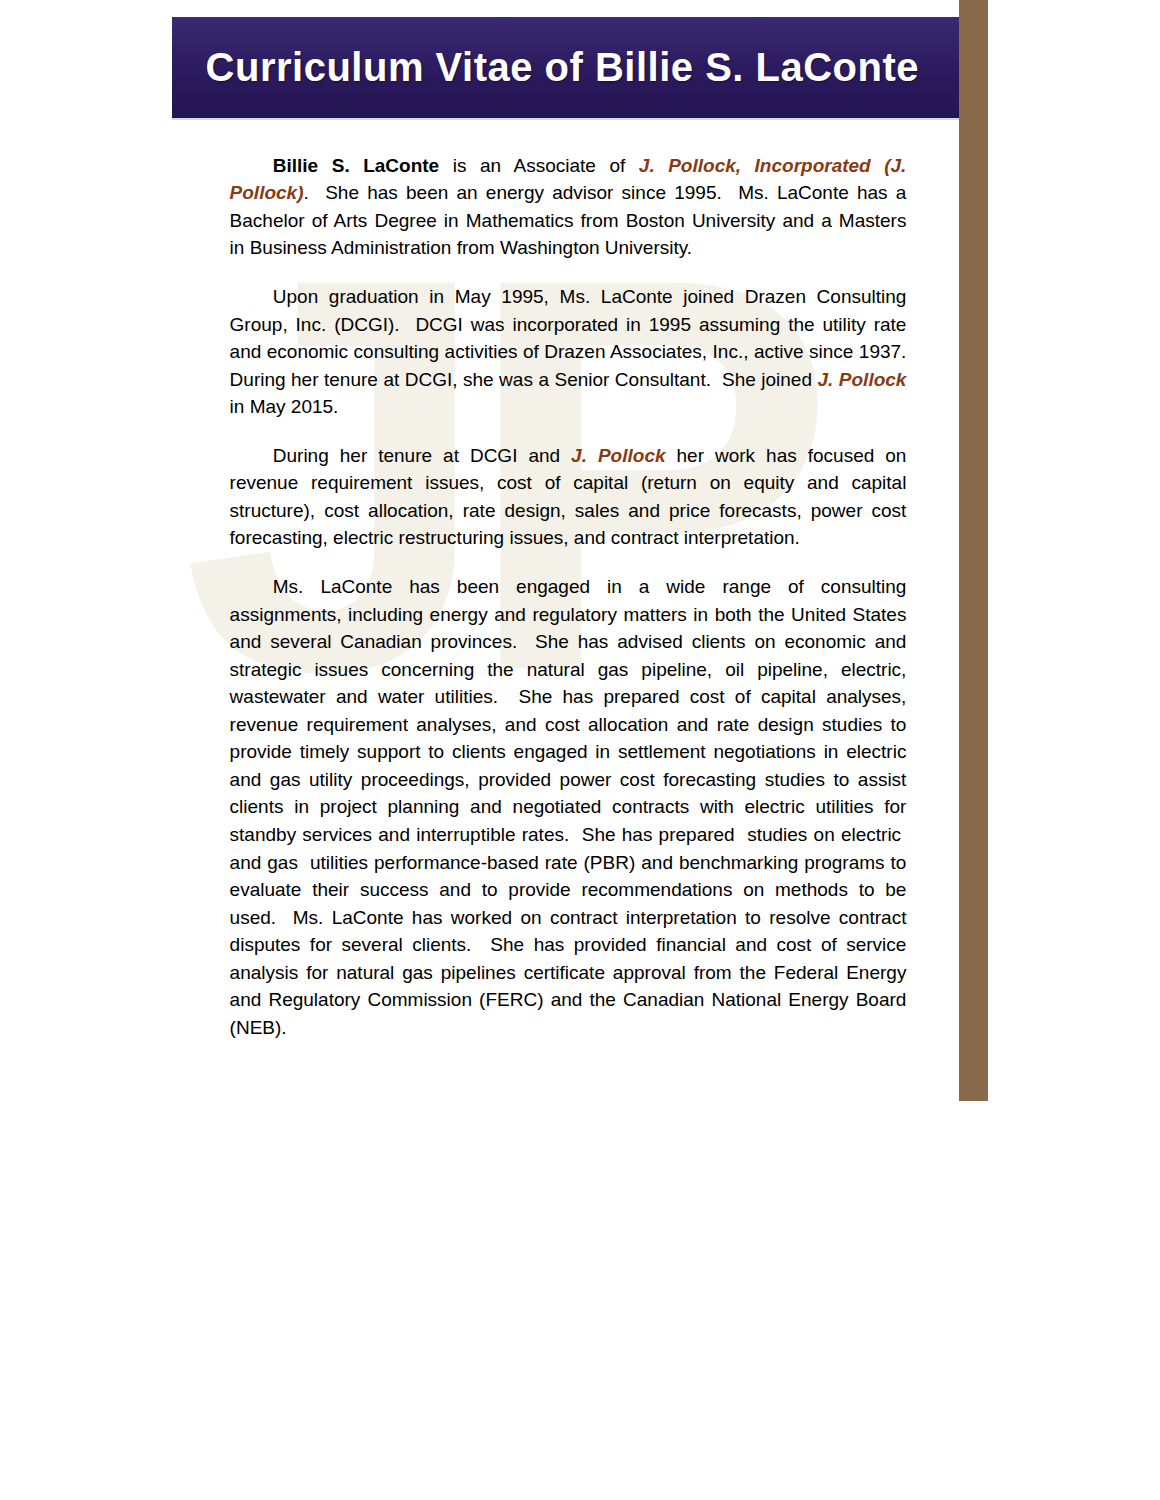Curriculum Vitae of Billie S. LaConte
JP
Billie S. LaConte is an Associate of J. Pollock, Incorporated (J. Pollock). She has been an energy advisor since 1995. Ms. LaConte has a Bachelor of Arts Degree in Mathematics from Boston University and a Masters in Business Administration from Washington University.
Upon graduation in May 1995, Ms. LaConte joined Drazen Consulting Group, Inc. (DCGI). DCGI was incorporated in 1995 assuming the utility rate and economic consulting activities of Drazen Associates, Inc., active since 1937. During her tenure at DCGI, she was a Senior Consultant. She joined J. Pollock in May 2015.
During her tenure at DCGI and J. Pollock her work has focused on revenue requirement issues, cost of capital (return on equity and capital structure), cost allocation, rate design, sales and price forecasts, power cost forecasting, electric restructuring issues, and contract interpretation.
Ms. LaConte has been engaged in a wide range of consulting assignments, including energy and regulatory matters in both the United States and several Canadian provinces. She has advised clients on economic and strategic issues concerning the natural gas pipeline, oil pipeline, electric, wastewater and water utilities. She has prepared cost of capital analyses, revenue requirement analyses, and cost allocation and rate design studies to provide timely support to clients engaged in settlement negotiations in electric and gas utility proceedings, provided power cost forecasting studies to assist clients in project planning and negotiated contracts with electric utilities for standby services and interruptible rates. She has prepared studies on electric and gas utilities performance-based rate (PBR) and benchmarking programs to evaluate their success and to provide recommendations on methods to be used. Ms. LaConte has worked on contract interpretation to resolve contract disputes for several clients. She has provided financial and cost of service analysis for natural gas pipelines certificate approval from the Federal Energy and Regulatory Commission (FERC) and the Canadian National Energy Board (NEB).